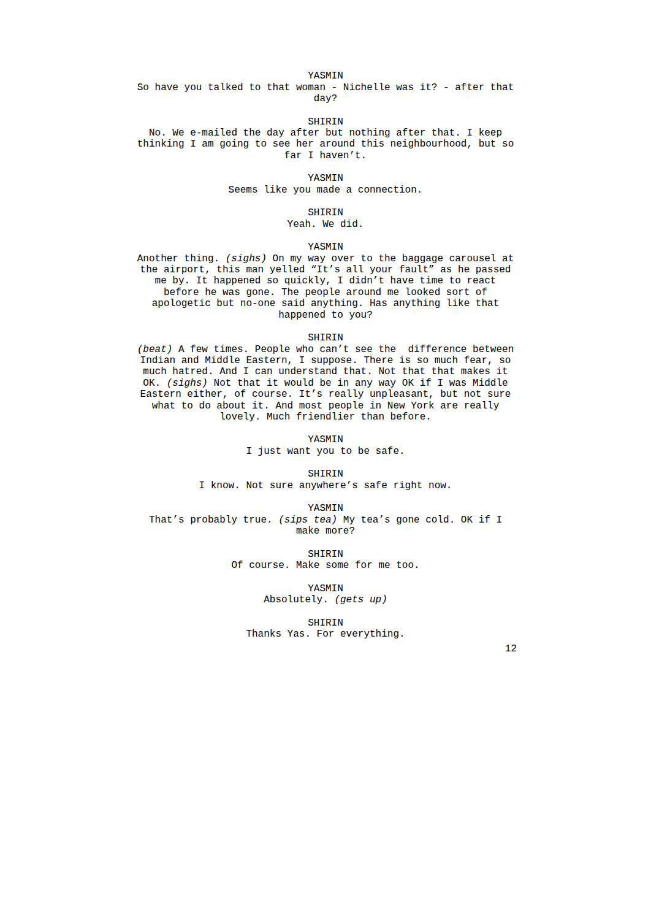YASMIN
So have you talked to that woman - Nichelle was it? - after that day?
SHIRIN
No. We e-mailed the day after but nothing after that. I keep thinking I am going to see her around this neighbourhood, but so far I haven’t.
YASMIN
Seems like you made a connection.
SHIRIN
Yeah. We did.
YASMIN
Another thing. (sighs) On my way over to the baggage carousel at the airport, this man yelled “It’s all your fault” as he passed me by. It happened so quickly, I didn’t have time to react before he was gone. The people around me looked sort of apologetic but no-one said anything. Has anything like that happened to you?
SHIRIN
(beat) A few times. People who can’t see the difference between Indian and Middle Eastern, I suppose. There is so much fear, so much hatred. And I can understand that. Not that that makes it OK. (sighs) Not that it would be in any way OK if I was Middle Eastern either, of course. It’s really unpleasant, but not sure what to do about it. And most people in New York are really lovely. Much friendlier than before.
YASMIN
I just want you to be safe.
SHIRIN
I know. Not sure anywhere’s safe right now.
YASMIN
That’s probably true. (sips tea) My tea’s gone cold. OK if I make more?
SHIRIN
Of course. Make some for me too.
YASMIN
Absolutely. (gets up)
SHIRIN
Thanks Yas. For everything.
12